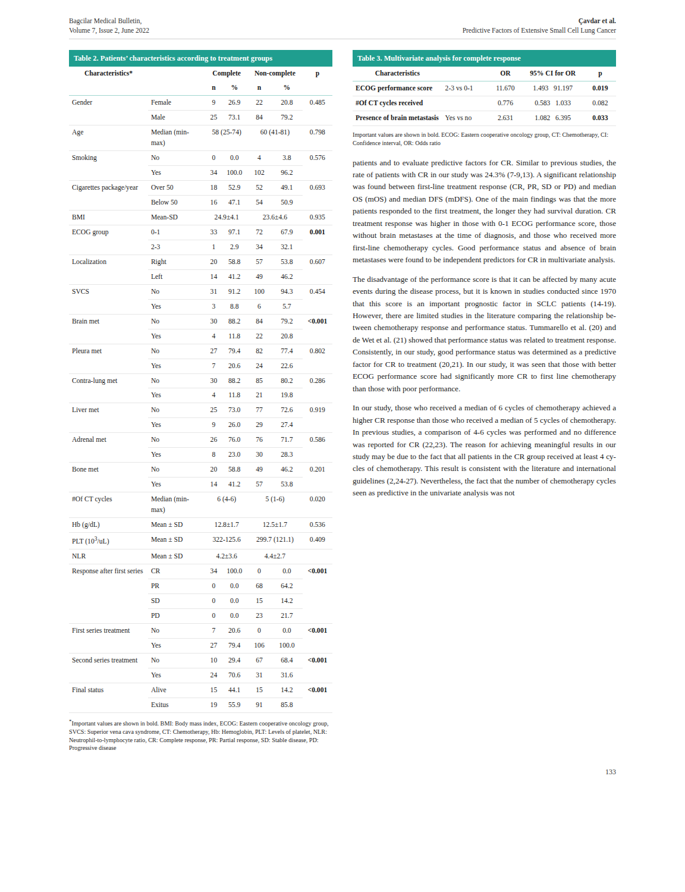Bagcilar Medical Bulletin,
Volume 7, Issue 2, June 2022
Çavdar et al.
Predictive Factors of Extensive Small Cell Lung Cancer
Table 2. Patients’ characteristics according to treatment groups
| Characteristics* | | Complete | Non-complete | p |
| --- | --- | --- | --- | --- |
| | | n | % | n | % | |
| Gender | Female | 9 | 26.9 | 22 | 20.8 | 0.485 |
| Male | 25 | 73.1 | 84 | 79.2 |
| Age | Median (min-max) | 58 (25-74) | 60 (41-81) | 0.798 |
| Smoking | No | 0 | 0.0 | 4 | 3.8 | 0.576 |
| Yes | 34 | 100.0 | 102 | 96.2 |
| Cigarettes package/year | Over 50 | 18 | 52.9 | 52 | 49.1 | 0.693 |
| Below 50 | 16 | 47.1 | 54 | 50.9 |
| BMI | Mean-SD | 24.9±4.1 | 23.6±4.6 | 0.935 |
| ECOG group | 0-1 | 33 | 97.1 | 72 | 67.9 | 0.001 |
| 2-3 | 1 | 2.9 | 34 | 32.1 |
| Localization | Right | 20 | 58.8 | 57 | 53.8 | 0.607 |
| Left | 14 | 41.2 | 49 | 46.2 |
| SVCS | No | 31 | 91.2 | 100 | 94.3 | 0.454 |
| Yes | 3 | 8.8 | 6 | 5.7 |
| Brain met | No | 30 | 88.2 | 84 | 79.2 | <0.001 |
| Yes | 4 | 11.8 | 22 | 20.8 |
| Pleura met | No | 27 | 79.4 | 82 | 77.4 | 0.802 |
| Yes | 7 | 20.6 | 24 | 22.6 |
| Contra-lung met | No | 30 | 88.2 | 85 | 80.2 | 0.286 |
| Yes | 4 | 11.8 | 21 | 19.8 |
| Liver met | No | 25 | 73.0 | 77 | 72.6 | 0.919 |
| Yes | 9 | 26.0 | 29 | 27.4 |
| Adrenal met | No | 26 | 76.0 | 76 | 71.7 | 0.586 |
| Yes | 8 | 23.0 | 30 | 28.3 |
| Bone met | No | 20 | 58.8 | 49 | 46.2 | 0.201 |
| Yes | 14 | 41.2 | 57 | 53.8 |
| #Of CT cycles | Median (min-max) | 6 (4-6) | 5 (1-6) | 0.020 |
| Hb (g/dL) | Mean ± SD | 12.8±1.7 | 12.5±1.7 | 0.536 |
| PLT (10 3 /uL) | Mean ± SD | 322-125.6 | 299.7 (121.1) | 0.409 |
| NLR | Mean ± SD | 4.2±3.6 | 4.4±2.7 | |
| Response after first series | CR | 34 | 100.0 | 0 | 0.0 | <0.001 |
| PR | 0 | 0.0 | 68 | 64.2 |
| SD | 0 | 0.0 | 15 | 14.2 |
| PD | 0 | 0.0 | 23 | 21.7 |
| First series treatment | No | 7 | 20.6 | 0 | 0.0 | <0.001 |
| Yes | 27 | 79.4 | 106 | 100.0 |
| Second series treatment | No | 10 | 29.4 | 67 | 68.4 | <0.001 |
| Yes | 24 | 70.6 | 31 | 31.6 |
| Final status | Alive | 15 | 44.1 | 15 | 14.2 | <0.001 |
| Exitus | 19 | 55.9 | 91 | 85.8 |
*Important values are shown in bold. BMI: Body mass index, ECOG: Eastern cooperative oncology group, SVCS: Superior vena cava syndrome, CT: Chemotherapy, Hb: Hemoglobin, PLT: Levels of platelet, NLR: Neutrophil-to-lymphocyte ratio, CR: Complete response, PR: Partial response, SD: Stable disease, PD: Progressive disease
Table 3. Multivariate analysis for complete response
| Characteristics | | OR | 95% CI for OR | p |
| --- | --- | --- | --- | --- |
| ECOG performance score | 2-3 vs 0-1 | 11.670 | 1.493 91.197 | 0.019 |
| #Of CT cycles received | | 0.776 | 0.583 1.033 | 0.082 |
| Presence of brain metastasis | Yes vs no | 2.631 | 1.082 6.395 | 0.033 |
Important values are shown in bold. ECOG: Eastern cooperative oncology group, CT: Chemotherapy, CI: Confidence interval, OR: Odds ratio
patients and to evaluate predictive factors for CR. Similar to previous studies, the rate of patients with CR in our study was 24.3% (7-9,13). A significant relationship was found between first-line treatment response (CR, PR, SD or PD) and median OS (mOS) and median DFS (mDFS). One of the main findings was that the more patients responded to the first treatment, the longer they had survival duration. CR treatment response was higher in those with 0-1 ECOG performance score, those without brain metastases at the time of diagnosis, and those who received more first-line chemotherapy cycles. Good performance status and absence of brain metastases were found to be independent predictors for CR in multivariate analysis.
The disadvantage of the performance score is that it can be affected by many acute events during the disease process, but it is known in studies conducted since 1970 that this score is an important prognostic factor in SCLC patients (14-19). However, there are limited studies in the literature comparing the relationship between chemotherapy response and performance status. Tummarello et al. (20) and de Wet et al. (21) showed that performance status was related to treatment response. Consistently, in our study, good performance status was determined as a predictive factor for CR to treatment (20,21). In our study, it was seen that those with better ECOG performance score had significantly more CR to first line chemotherapy than those with poor performance.
In our study, those who received a median of 6 cycles of chemotherapy achieved a higher CR response than those who received a median of 5 cycles of chemotherapy. In previous studies, a comparison of 4-6 cycles was performed and no difference was reported for CR (22,23). The reason for achieving meaningful results in our study may be due to the fact that all patients in the CR group received at least 4 cycles of chemotherapy. This result is consistent with the literature and international guidelines (2,24-27). Nevertheless, the fact that the number of chemotherapy cycles seen as predictive in the univariate analysis was not
133